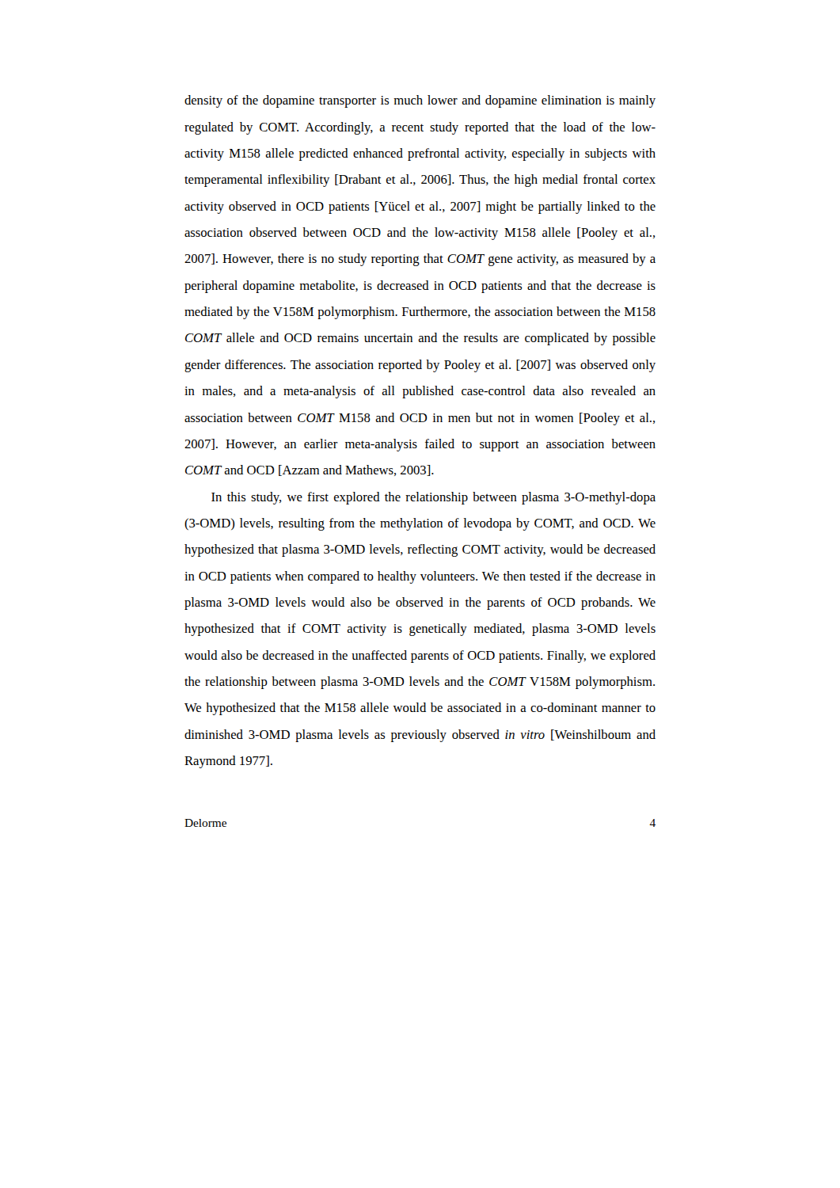density of the dopamine transporter is much lower and dopamine elimination is mainly regulated by COMT. Accordingly, a recent study reported that the load of the low-activity M158 allele predicted enhanced prefrontal activity, especially in subjects with temperamental inflexibility [Drabant et al., 2006]. Thus, the high medial frontal cortex activity observed in OCD patients [Yücel et al., 2007] might be partially linked to the association observed between OCD and the low-activity M158 allele [Pooley et al., 2007]. However, there is no study reporting that COMT gene activity, as measured by a peripheral dopamine metabolite, is decreased in OCD patients and that the decrease is mediated by the V158M polymorphism. Furthermore, the association between the M158 COMT allele and OCD remains uncertain and the results are complicated by possible gender differences. The association reported by Pooley et al. [2007] was observed only in males, and a meta-analysis of all published case-control data also revealed an association between COMT M158 and OCD in men but not in women [Pooley et al., 2007]. However, an earlier meta-analysis failed to support an association between COMT and OCD [Azzam and Mathews, 2003].
In this study, we first explored the relationship between plasma 3-O-methyl-dopa (3-OMD) levels, resulting from the methylation of levodopa by COMT, and OCD. We hypothesized that plasma 3-OMD levels, reflecting COMT activity, would be decreased in OCD patients when compared to healthy volunteers. We then tested if the decrease in plasma 3-OMD levels would also be observed in the parents of OCD probands. We hypothesized that if COMT activity is genetically mediated, plasma 3-OMD levels would also be decreased in the unaffected parents of OCD patients. Finally, we explored the relationship between plasma 3-OMD levels and the COMT V158M polymorphism. We hypothesized that the M158 allele would be associated in a co-dominant manner to diminished 3-OMD plasma levels as previously observed in vitro [Weinshilboum and Raymond 1977].
Delorme
4